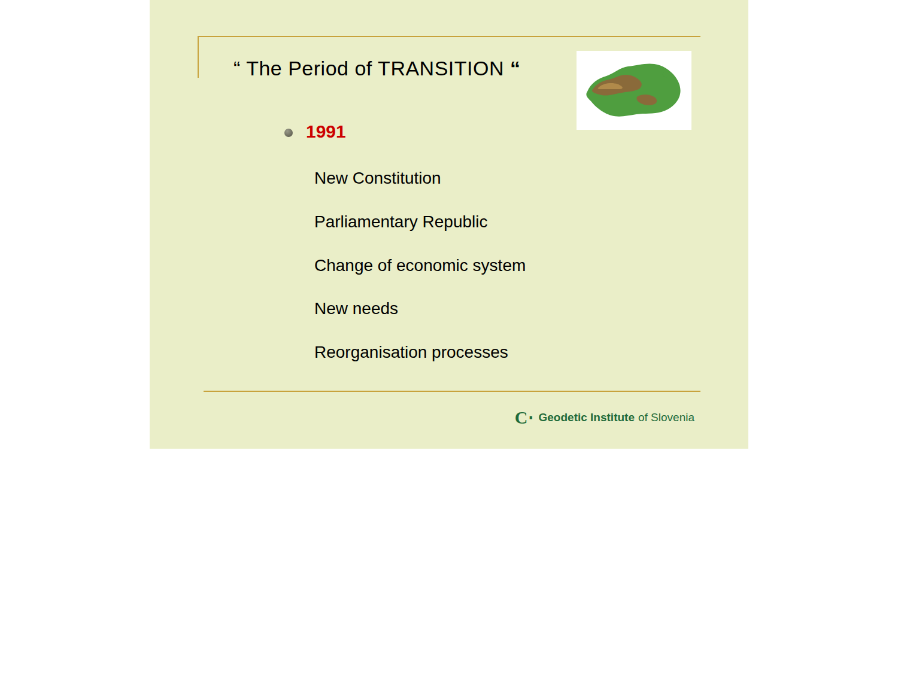“ The Period of TRANSITION “
1991
New Constitution
Parliamentary Republic
Change of economic system
New needs
Reorganisation processes
C⋅ Geodetic Institute of Slovenia